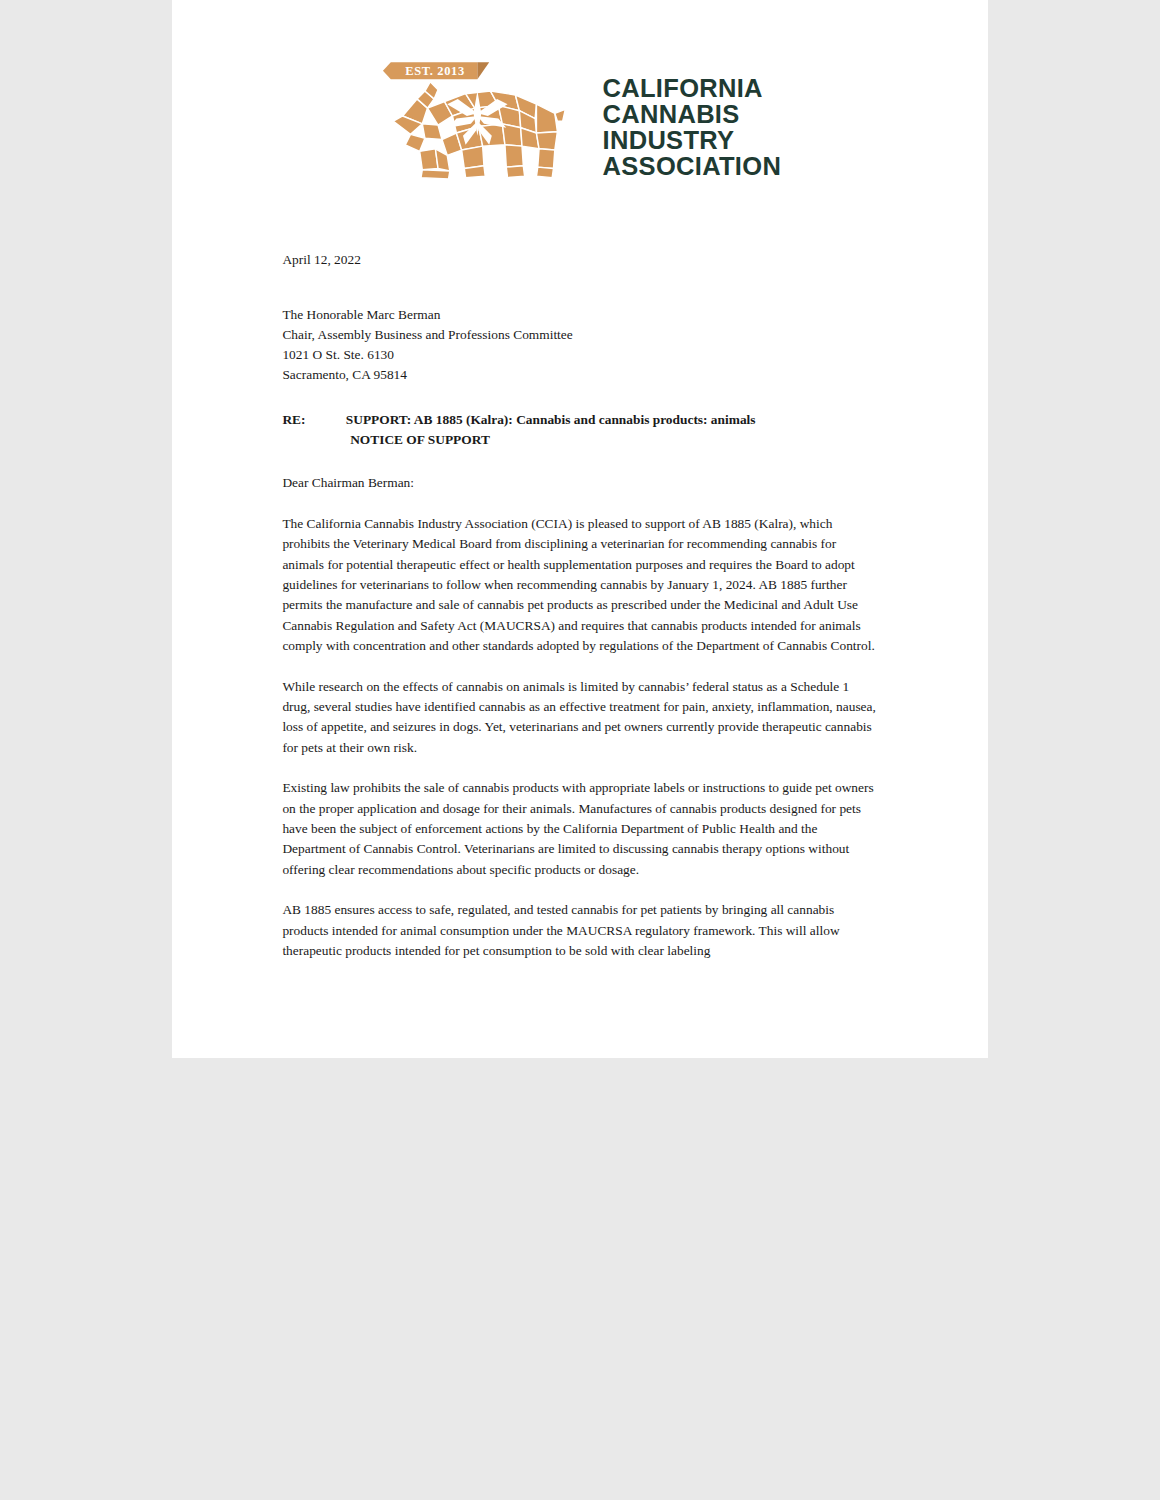CCIA bear logo EST. 2013
California Cannabis Industry Association
April 12, 2022
The Honorable Marc Berman Chair, Assembly Business and Professions Committee 1021 O St. Ste. 6130 Sacramento, CA 95814
RE:
SUPPORT: AB 1885 (Kalra): Cannabis and cannabis products: animals
NOTICE OF SUPPORT
Dear Chairman Berman:
The California Cannabis Industry Association (CCIA) is pleased to support of AB 1885 (Kalra), which prohibits the Veterinary Medical Board from disciplining a veterinarian for recommending cannabis for animals for potential therapeutic effect or health supplementation purposes and requires the Board to adopt guidelines for veterinarians to follow when recommending cannabis by January 1, 2024. AB 1885 further permits the manufacture and sale of cannabis pet products as prescribed under the Medicinal and Adult Use Cannabis Regulation and Safety Act (MAUCRSA) and requires that cannabis products intended for animals comply with concentration and other standards adopted by regulations of the Department of Cannabis Control.
While research on the effects of cannabis on animals is limited by cannabis’ federal status as a Schedule 1 drug, several studies have identified cannabis as an effective treatment for pain, anxiety, inflammation, nausea, loss of appetite, and seizures in dogs. Yet, veterinarians and pet owners currently provide therapeutic cannabis for pets at their own risk.
Existing law prohibits the sale of cannabis products with appropriate labels or instructions to guide pet owners on the proper application and dosage for their animals. Manufactures of cannabis products designed for pets have been the subject of enforcement actions by the California Department of Public Health and the Department of Cannabis Control. Veterinarians are limited to discussing cannabis therapy options without offering clear recommendations about specific products or dosage.
AB 1885 ensures access to safe, regulated, and tested cannabis for pet patients by bringing all cannabis products intended for animal consumption under the MAUCRSA regulatory framework. This will allow therapeutic products intended for pet consumption to be sold with clear labeling